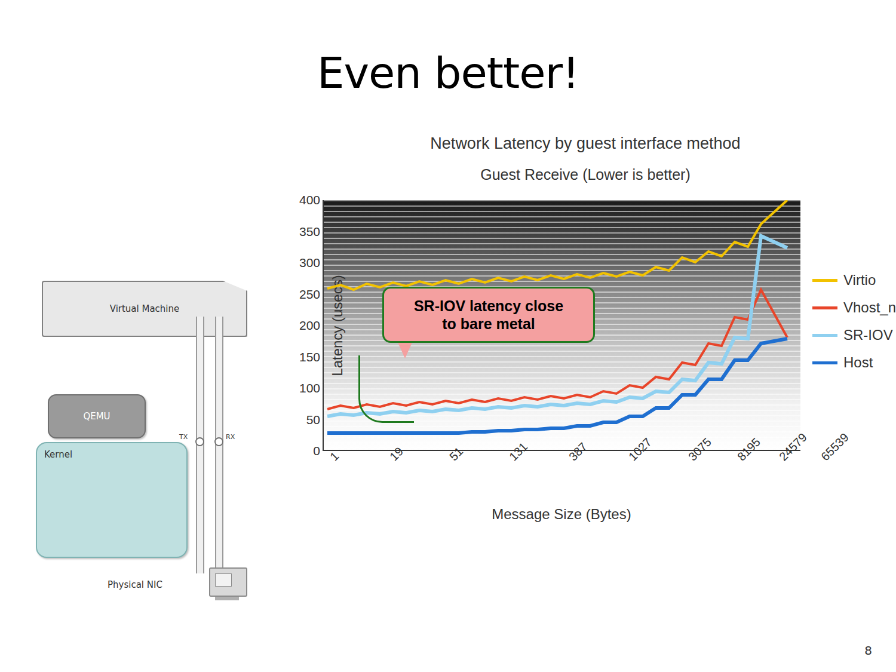Even better!
Virtual Machine
QEMU
Kernel
TX
RX
Physical NIC
Network Latency by guest interface method
Guest Receive (Lower is better)
Latency (usecs)
400 350 300 250 200 150 100 50 0
1 19 51 131 387 1027 3075 8195 24579 65539
Message Size (Bytes)
Virtio
Vhost_net
SR-IOV
Host
SR-IOV latency close
to bare metal
8